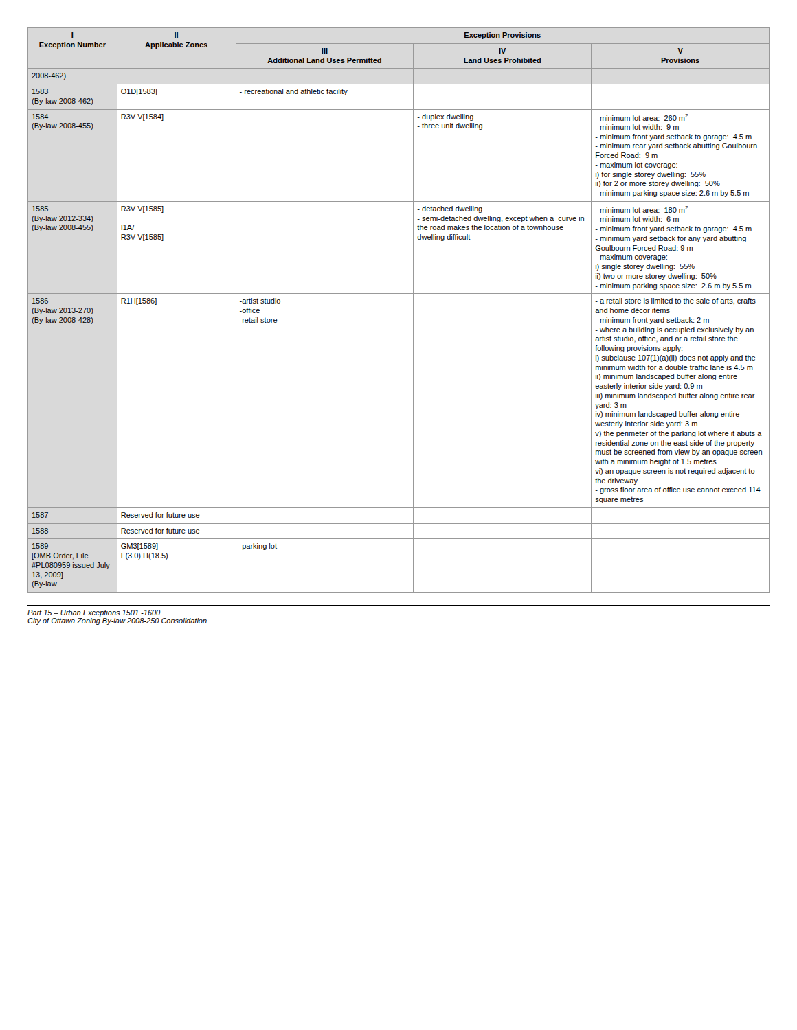| I Exception Number | II Applicable Zones | Exception Provisions |
| --- | --- | --- |
| III Additional Land Uses Permitted | IV Land Uses Prohibited | V Provisions |
| 2008-462) | | | | |
| 1583 (By-law 2008-462) | O1D[1583] | - recreational and athletic facility | | |
| 1584 (By-law 2008-455) | R3V V[1584] | | - duplex dwelling - three unit dwelling | - minimum lot area: 260 m 2 - minimum lot width: 9 m - minimum front yard setback to garage: 4.5 m - minimum rear yard setback abutting Goulbourn Forced Road: 9 m - maximum lot coverage: i) for single storey dwelling: 55% ii) for 2 or more storey dwelling: 50% - minimum parking space size: 2.6 m by 5.5 m |
| 1585 (By-law 2012-334) (By-law 2008-455) | R3V V[1585] I1A/ R3V V[1585] | | - detached dwelling - semi-detached dwelling, except when a curve in the road makes the location of a townhouse dwelling difficult | - minimum lot area: 180 m 2 - minimum lot width: 6 m - minimum front yard setback to garage: 4.5 m - minimum yard setback for any yard abutting Goulbourn Forced Road: 9 m - maximum coverage: i) single storey dwelling: 55% ii) two or more storey dwelling: 50% - minimum parking space size: 2.6 m by 5.5 m |
| 1586 (By-law 2013-270) (By-law 2008-428) | R1H[1586] | -artist studio -office -retail store | | - a retail store is limited to the sale of arts, crafts and home décor items - minimum front yard setback: 2 m - where a building is occupied exclusively by an artist studio, office, and or a retail store the following provisions apply: i) subclause 107(1)(a)(ii) does not apply and the minimum width for a double traffic lane is 4.5 m ii) minimum landscaped buffer along entire easterly interior side yard: 0.9 m iii) minimum landscaped buffer along entire rear yard: 3 m iv) minimum landscaped buffer along entire westerly interior side yard: 3 m v) the perimeter of the parking lot where it abuts a residential zone on the east side of the property must be screened from view by an opaque screen with a minimum height of 1.5 metres vi) an opaque screen is not required adjacent to the driveway - gross floor area of office use cannot exceed 114 square metres |
| 1587 | Reserved for future use | | | |
| 1588 | Reserved for future use | | | |
| 1589 [OMB Order, File #PL080959 issued July 13, 2009] (By-law | GM3[1589] F(3.0) H(18.5) | -parking lot | | |
Part 15 – Urban Exceptions 1501 -1600
City of Ottawa Zoning By-law 2008-250 Consolidation